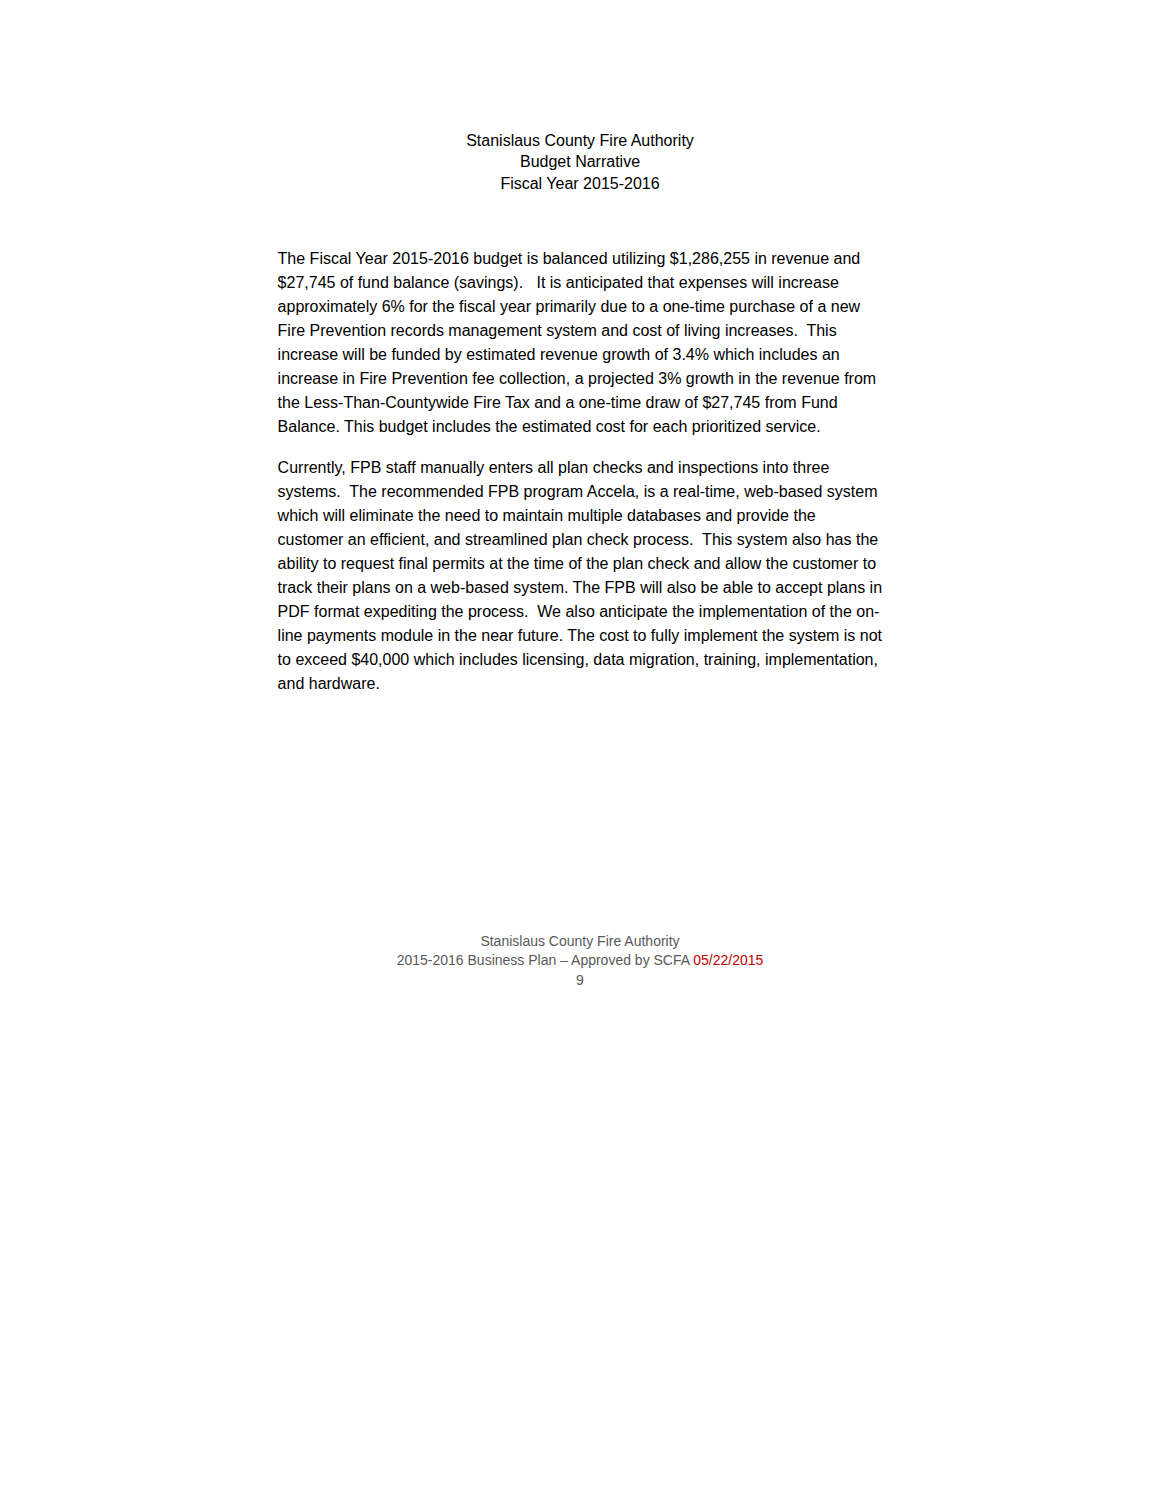Stanislaus County Fire Authority
Budget Narrative
Fiscal Year 2015-2016
The Fiscal Year 2015-2016 budget is balanced utilizing $1,286,255 in revenue and $27,745 of fund balance (savings). It is anticipated that expenses will increase approximately 6% for the fiscal year primarily due to a one-time purchase of a new Fire Prevention records management system and cost of living increases. This increase will be funded by estimated revenue growth of 3.4% which includes an increase in Fire Prevention fee collection, a projected 3% growth in the revenue from the Less-Than-Countywide Fire Tax and a one-time draw of $27,745 from Fund Balance. This budget includes the estimated cost for each prioritized service.
Currently, FPB staff manually enters all plan checks and inspections into three systems. The recommended FPB program Accela, is a real-time, web-based system which will eliminate the need to maintain multiple databases and provide the customer an efficient, and streamlined plan check process. This system also has the ability to request final permits at the time of the plan check and allow the customer to track their plans on a web-based system. The FPB will also be able to accept plans in PDF format expediting the process. We also anticipate the implementation of the on-line payments module in the near future. The cost to fully implement the system is not to exceed $40,000 which includes licensing, data migration, training, implementation, and hardware.
Stanislaus County Fire Authority
2015-2016 Business Plan – Approved by SCFA 05/22/2015
9